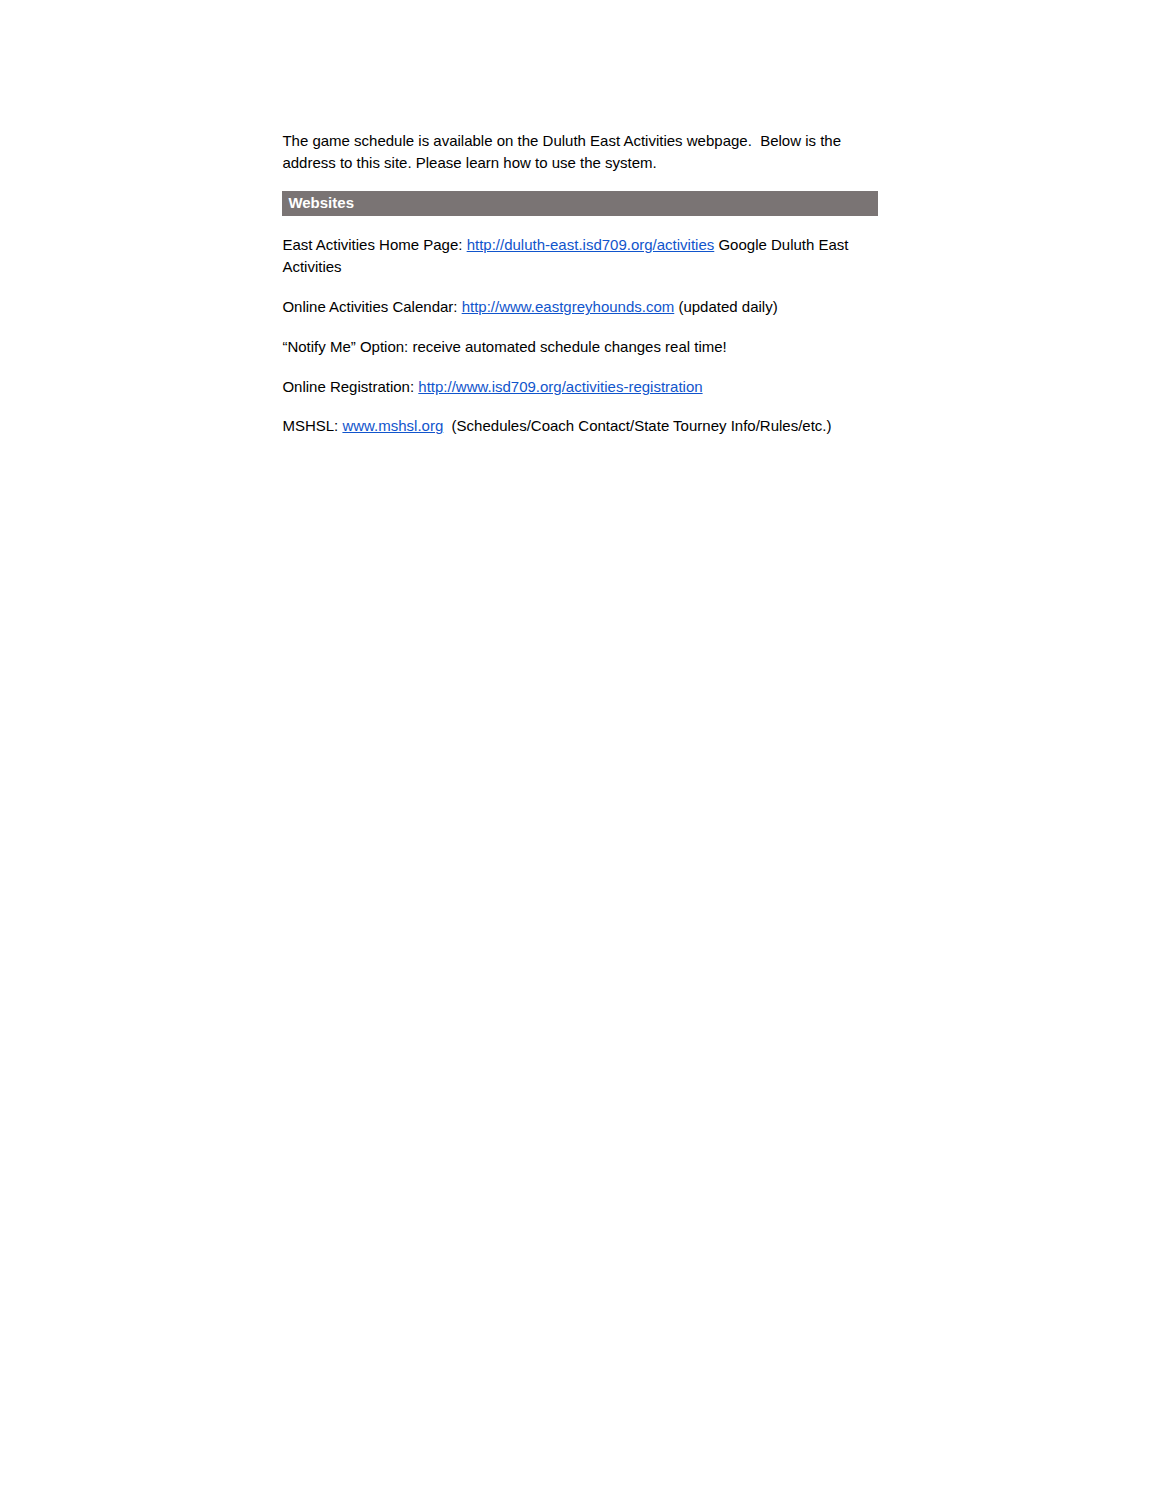The game schedule is available on the Duluth East Activities webpage. Below is the address to this site. Please learn how to use the system.
Websites
East Activities Home Page: http://duluth-east.isd709.org/activities Google Duluth East Activities
Online Activities Calendar: http://www.eastgreyhounds.com (updated daily)
“Notify Me” Option: receive automated schedule changes real time!
Online Registration: http://www.isd709.org/activities-registration
MSHSL: www.mshsl.org (Schedules/Coach Contact/State Tourney Info/Rules/etc.)